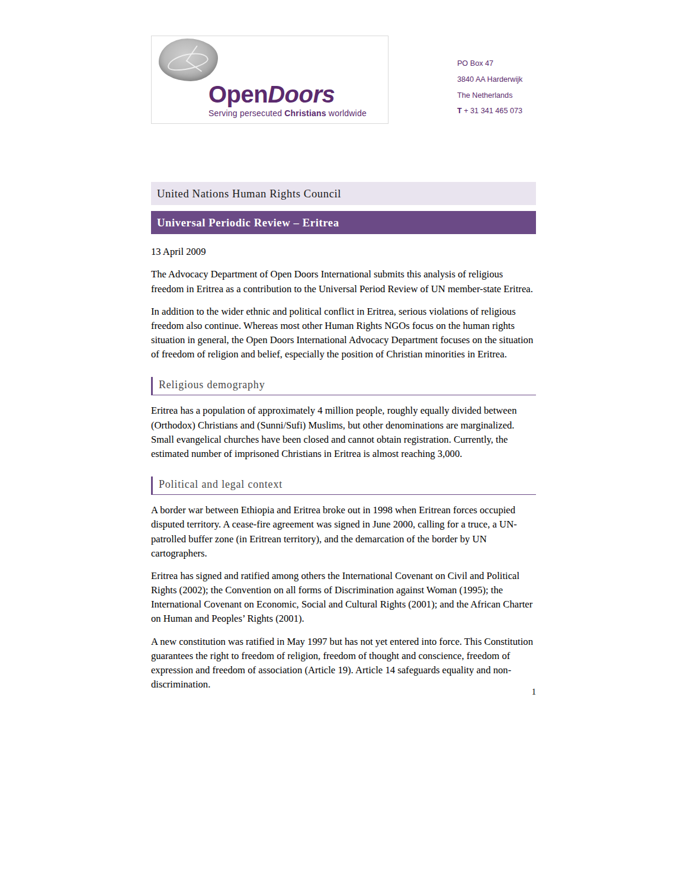OpenDoors
Serving persecuted Christians worldwide
PO Box 47
3840 AA Harderwijk
The Netherlands
T + 31 341 465 073
United Nations Human Rights Council
Universal Periodic Review – Eritrea
13 April 2009
The Advocacy Department of Open Doors International submits this analysis of religious freedom in Eritrea as a contribution to the Universal Period Review of UN member-state Eritrea.
In addition to the wider ethnic and political conflict in Eritrea, serious violations of religious freedom also continue. Whereas most other Human Rights NGOs focus on the human rights situation in general, the Open Doors International Advocacy Department focuses on the situation of freedom of religion and belief, especially the position of Christian minorities in Eritrea.
Religious demography
Eritrea has a population of approximately 4 million people, roughly equally divided between (Orthodox) Christians and (Sunni/Sufi) Muslims, but other denominations are marginalized. Small evangelical churches have been closed and cannot obtain registration. Currently, the estimated number of imprisoned Christians in Eritrea is almost reaching 3,000.
Political and legal context
A border war between Ethiopia and Eritrea broke out in 1998 when Eritrean forces occupied disputed territory. A cease-fire agreement was signed in June 2000, calling for a truce, a UN-patrolled buffer zone (in Eritrean territory), and the demarcation of the border by UN cartographers.
Eritrea has signed and ratified among others the International Covenant on Civil and Political Rights (2002); the Convention on all forms of Discrimination against Woman (1995); the International Covenant on Economic, Social and Cultural Rights (2001); and the African Charter on Human and Peoples’ Rights (2001).
A new constitution was ratified in May 1997 but has not yet entered into force. This Constitution guarantees the right to freedom of religion, freedom of thought and conscience, freedom of expression and freedom of association (Article 19). Article 14 safeguards equality and non-discrimination.
1